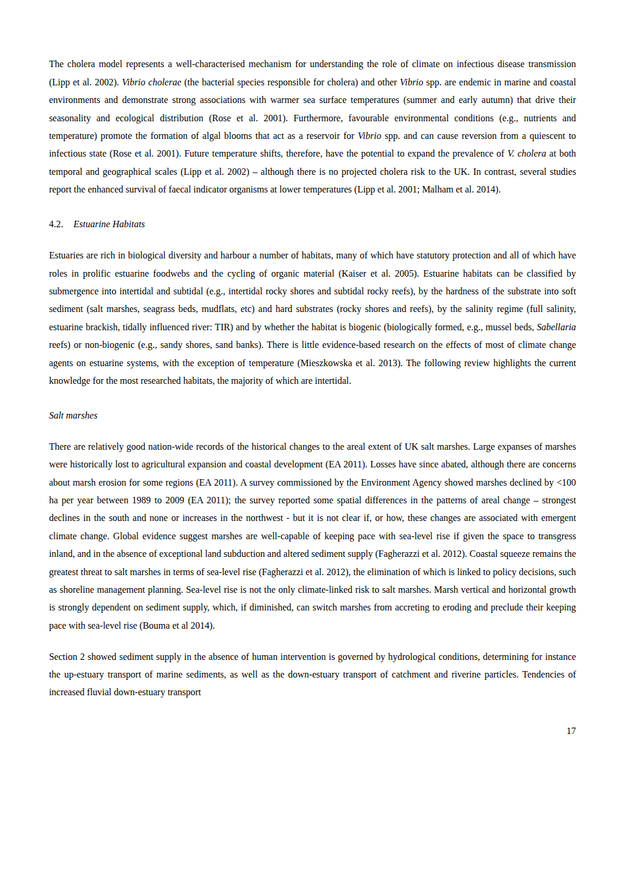The cholera model represents a well-characterised mechanism for understanding the role of climate on infectious disease transmission (Lipp et al. 2002). Vibrio cholerae (the bacterial species responsible for cholera) and other Vibrio spp. are endemic in marine and coastal environments and demonstrate strong associations with warmer sea surface temperatures (summer and early autumn) that drive their seasonality and ecological distribution (Rose et al. 2001). Furthermore, favourable environmental conditions (e.g., nutrients and temperature) promote the formation of algal blooms that act as a reservoir for Vibrio spp. and can cause reversion from a quiescent to infectious state (Rose et al. 2001). Future temperature shifts, therefore, have the potential to expand the prevalence of V. cholera at both temporal and geographical scales (Lipp et al. 2002) – although there is no projected cholera risk to the UK. In contrast, several studies report the enhanced survival of faecal indicator organisms at lower temperatures (Lipp et al. 2001; Malham et al. 2014).
4.2. Estuarine Habitats
Estuaries are rich in biological diversity and harbour a number of habitats, many of which have statutory protection and all of which have roles in prolific estuarine foodwebs and the cycling of organic material (Kaiser et al. 2005). Estuarine habitats can be classified by submergence into intertidal and subtidal (e.g., intertidal rocky shores and subtidal rocky reefs), by the hardness of the substrate into soft sediment (salt marshes, seagrass beds, mudflats, etc) and hard substrates (rocky shores and reefs), by the salinity regime (full salinity, estuarine brackish, tidally influenced river: TIR) and by whether the habitat is biogenic (biologically formed, e.g., mussel beds, Sabellaria reefs) or non-biogenic (e.g., sandy shores, sand banks). There is little evidence-based research on the effects of most of climate change agents on estuarine systems, with the exception of temperature (Mieszkowska et al. 2013). The following review highlights the current knowledge for the most researched habitats, the majority of which are intertidal.
Salt marshes
There are relatively good nation-wide records of the historical changes to the areal extent of UK salt marshes. Large expanses of marshes were historically lost to agricultural expansion and coastal development (EA 2011). Losses have since abated, although there are concerns about marsh erosion for some regions (EA 2011). A survey commissioned by the Environment Agency showed marshes declined by <100 ha per year between 1989 to 2009 (EA 2011); the survey reported some spatial differences in the patterns of areal change – strongest declines in the south and none or increases in the northwest - but it is not clear if, or how, these changes are associated with emergent climate change. Global evidence suggest marshes are well-capable of keeping pace with sea-level rise if given the space to transgress inland, and in the absence of exceptional land subduction and altered sediment supply (Fagherazzi et al. 2012). Coastal squeeze remains the greatest threat to salt marshes in terms of sea-level rise (Fagherazzi et al. 2012), the elimination of which is linked to policy decisions, such as shoreline management planning. Sea-level rise is not the only climate-linked risk to salt marshes. Marsh vertical and horizontal growth is strongly dependent on sediment supply, which, if diminished, can switch marshes from accreting to eroding and preclude their keeping pace with sea-level rise (Bouma et al 2014).
Section 2 showed sediment supply in the absence of human intervention is governed by hydrological conditions, determining for instance the up-estuary transport of marine sediments, as well as the down-estuary transport of catchment and riverine particles. Tendencies of increased fluvial down-estuary transport
17